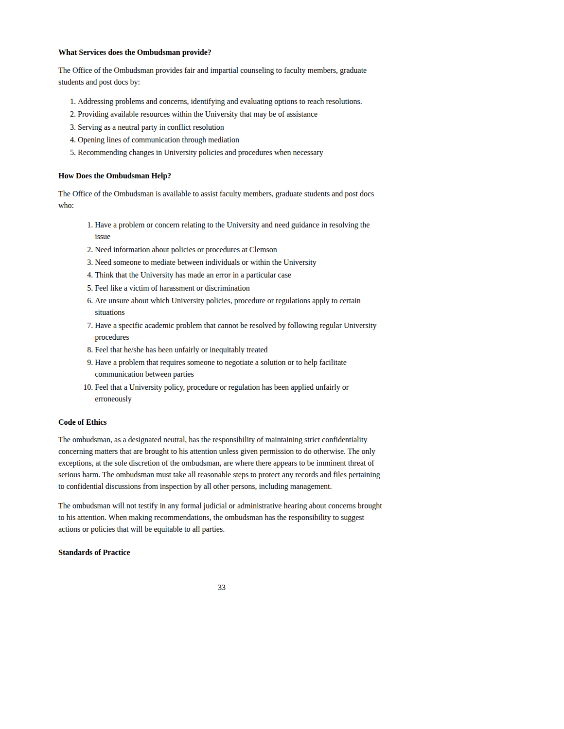What Services does the Ombudsman provide?
The Office of the Ombudsman provides fair and impartial counseling to faculty members, graduate students and post docs by:
Addressing problems and concerns, identifying and evaluating options to reach resolutions.
Providing available resources within the University that may be of assistance
Serving as a neutral party in conflict resolution
Opening lines of communication through mediation
Recommending changes in University policies and procedures when necessary
How Does the Ombudsman Help?
The Office of the Ombudsman is available to assist faculty members, graduate students and post docs who:
Have a problem or concern relating to the University and need guidance in resolving the issue
Need information about policies or procedures at Clemson
Need someone to mediate between individuals or within the University
Think that the University has made an error in a particular case
Feel like a victim of harassment or discrimination
Are unsure about which University policies, procedure or regulations apply to certain situations
Have a specific academic problem that cannot be resolved by following regular University procedures
Feel that he/she has been unfairly or inequitably treated
Have a problem that requires someone to negotiate a solution or to help facilitate communication between parties
Feel that a University policy, procedure or regulation has been applied unfairly or erroneously
Code of Ethics
The ombudsman, as a designated neutral, has the responsibility of maintaining strict confidentiality concerning matters that are brought to his attention unless given permission to do otherwise. The only exceptions, at the sole discretion of the ombudsman, are where there appears to be imminent threat of serious harm. The ombudsman must take all reasonable steps to protect any records and files pertaining to confidential discussions from inspection by all other persons, including management.
The ombudsman will not testify in any formal judicial or administrative hearing about concerns brought to his attention. When making recommendations, the ombudsman has the responsibility to suggest actions or policies that will be equitable to all parties.
Standards of Practice
33